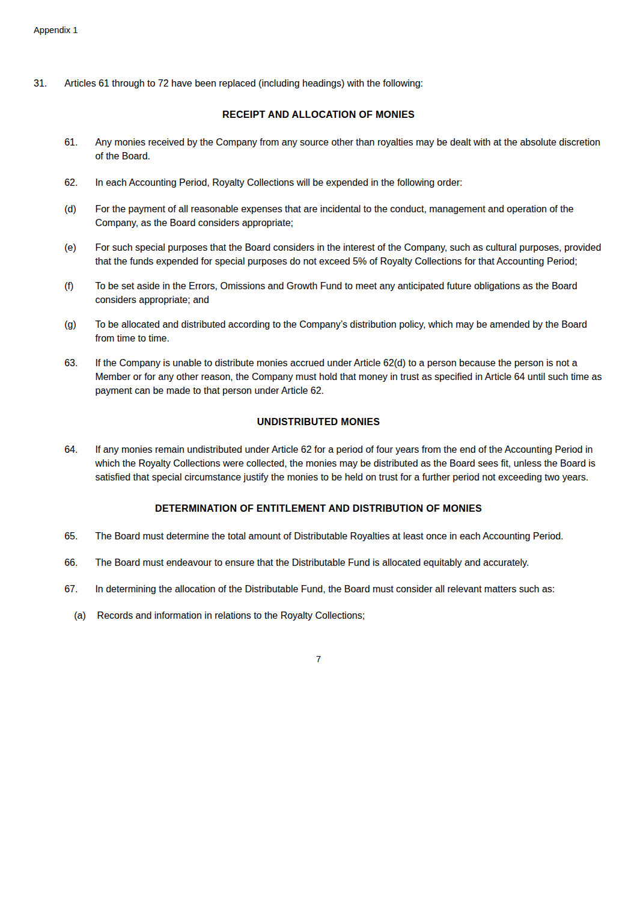Appendix 1
31.
Articles 61 through to 72 have been replaced (including headings) with the following:
Receipt and Allocation of Monies
61.
Any monies received by the Company from any source other than royalties may be dealt with at the absolute discretion of the Board.
62.
In each Accounting Period, Royalty Collections will be expended in the following order:
(d)
For the payment of all reasonable expenses that are incidental to the conduct, management and operation of the Company, as the Board considers appropriate;
(e)
For such special purposes that the Board considers in the interest of the Company, such as cultural purposes, provided that the funds expended for special purposes do not exceed 5% of Royalty Collections for that Accounting Period;
(f)
To be set aside in the Errors, Omissions and Growth Fund to meet any anticipated future obligations as the Board considers appropriate; and
(g)
To be allocated and distributed according to the Company’s distribution policy, which may be amended by the Board from time to time.
63.
If the Company is unable to distribute monies accrued under Article 62(d) to a person because the person is not a Member or for any other reason, the Company must hold that money in trust as specified in Article 64 until such time as payment can be made to that person under Article 62.
Undistributed Monies
64.
If any monies remain undistributed under Article 62 for a period of four years from the end of the Accounting Period in which the Royalty Collections were collected, the monies may be distributed as the Board sees fit, unless the Board is satisfied that special circumstance justify the monies to be held on trust for a further period not exceeding two years.
Determination of Entitlement and Distribution of Monies
65.
The Board must determine the total amount of Distributable Royalties at least once in each Accounting Period.
66.
The Board must endeavour to ensure that the Distributable Fund is allocated equitably and accurately.
67.
In determining the allocation of the Distributable Fund, the Board must consider all relevant matters such as:
(a)
Records and information in relations to the Royalty Collections;
7